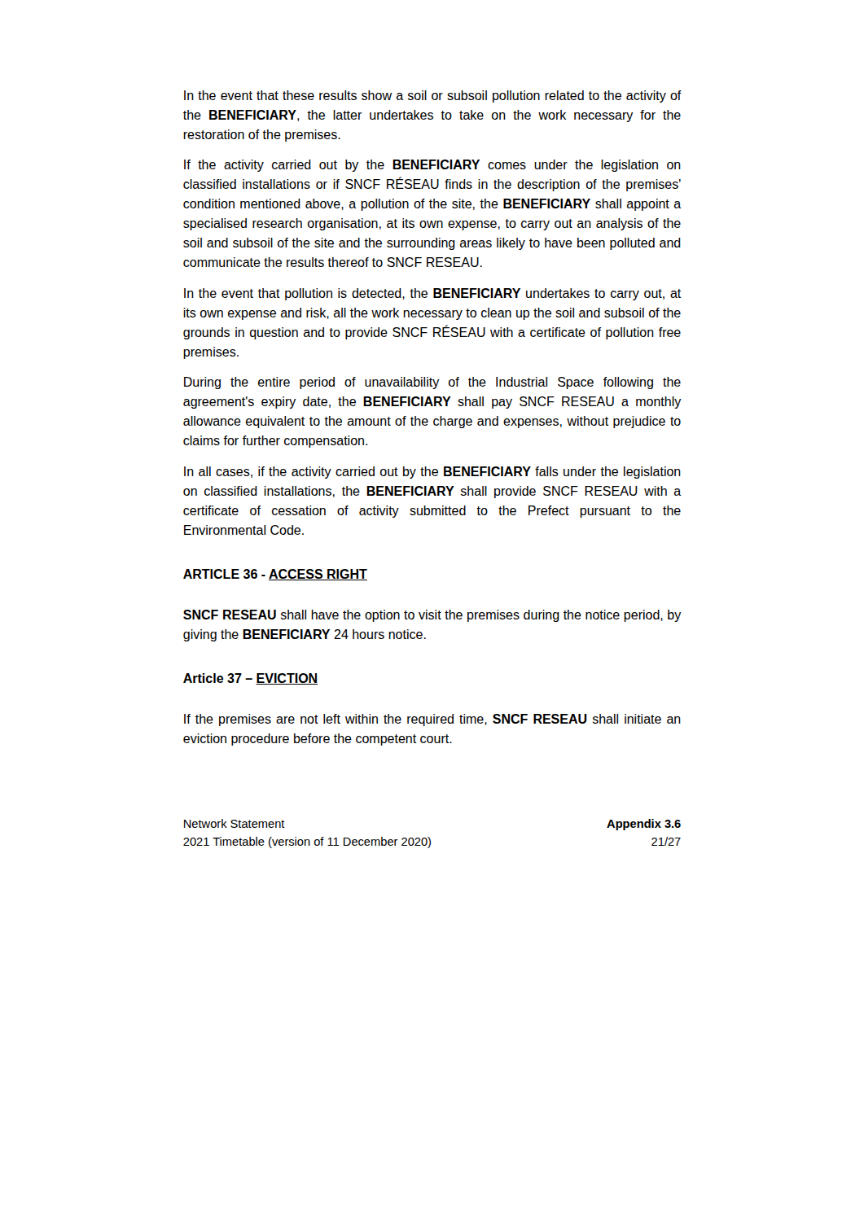In the event that these results show a soil or subsoil pollution related to the activity of the BENEFICIARY, the latter undertakes to take on the work necessary for the restoration of the premises.
If the activity carried out by the BENEFICIARY comes under the legislation on classified installations or if SNCF RÉSEAU finds in the description of the premises' condition mentioned above, a pollution of the site, the BENEFICIARY shall appoint a specialised research organisation, at its own expense, to carry out an analysis of the soil and subsoil of the site and the surrounding areas likely to have been polluted and communicate the results thereof to SNCF RESEAU.
In the event that pollution is detected, the BENEFICIARY undertakes to carry out, at its own expense and risk, all the work necessary to clean up the soil and subsoil of the grounds in question and to provide SNCF RÉSEAU with a certificate of pollution free premises.
During the entire period of unavailability of the Industrial Space following the agreement's expiry date, the BENEFICIARY shall pay SNCF RESEAU a monthly allowance equivalent to the amount of the charge and expenses, without prejudice to claims for further compensation.
In all cases, if the activity carried out by the BENEFICIARY falls under the legislation on classified installations, the BENEFICIARY shall provide SNCF RESEAU with a certificate of cessation of activity submitted to the Prefect pursuant to the Environmental Code.
ARTICLE 36 - ACCESS RIGHT
SNCF RESEAU shall have the option to visit the premises during the notice period, by giving the BENEFICIARY 24 hours notice.
Article 37 – EVICTION
If the premises are not left within the required time, SNCF RESEAU shall initiate an eviction procedure before the competent court.
Network Statement
2021 Timetable (version of 11 December 2020)
Appendix 3.6
21/27